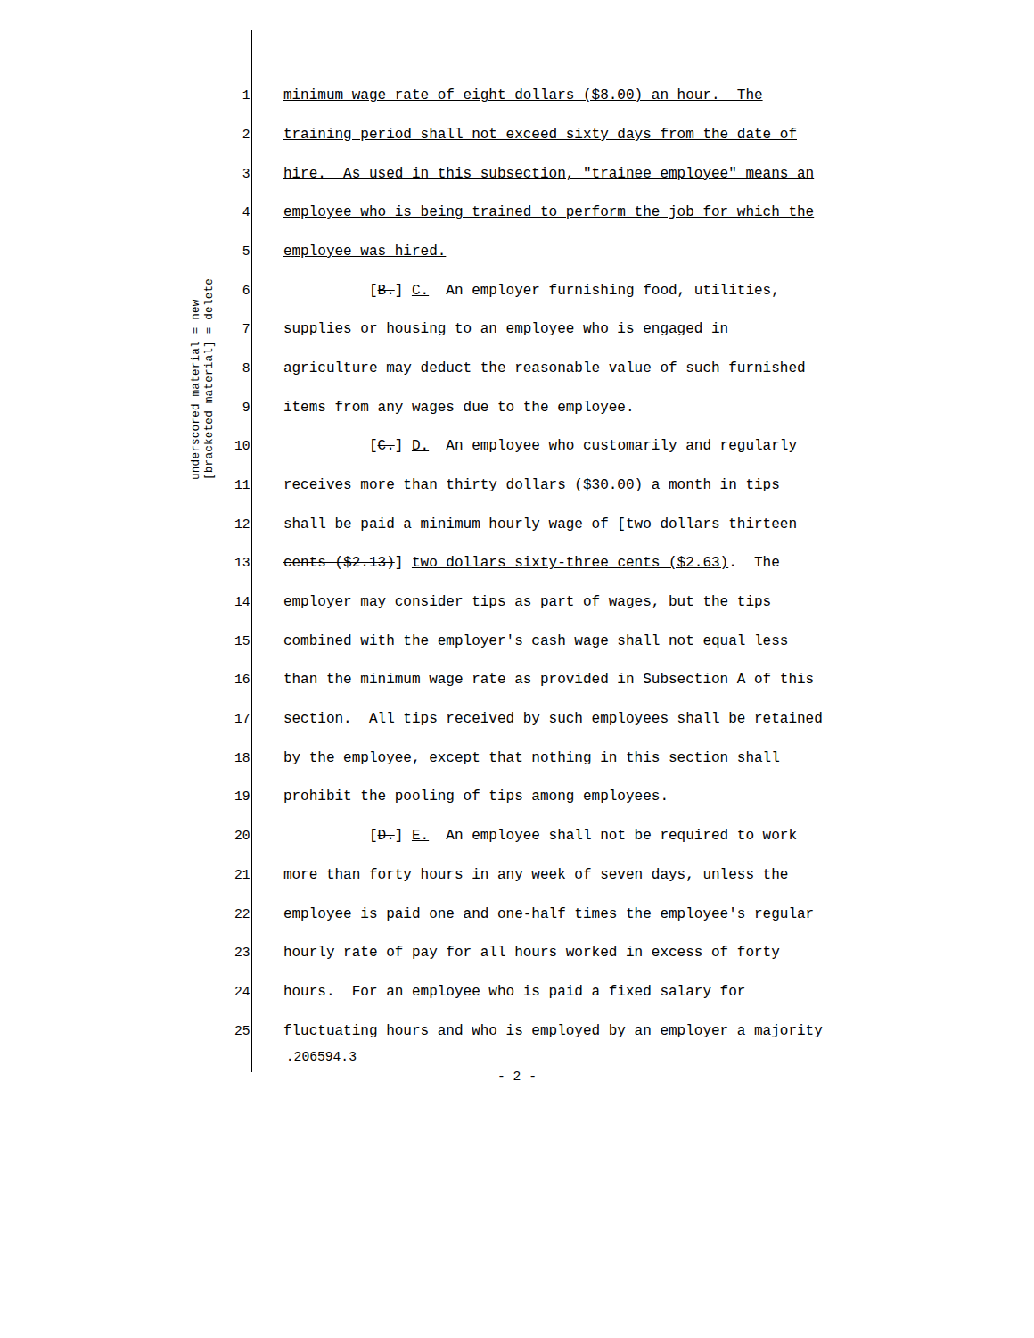underscored material = new
[bracketed material] = delete
1 minimum wage rate of eight dollars ($8.00) an hour. The
2 training period shall not exceed sixty days from the date of
3 hire. As used in this subsection, "trainee employee" means an
4 employee who is being trained to perform the job for which the
5 employee was hired.
6 [B.] C. An employer furnishing food, utilities,
7 supplies or housing to an employee who is engaged in
8 agriculture may deduct the reasonable value of such furnished
9 items from any wages due to the employee.
10 [C.] D. An employee who customarily and regularly
11 receives more than thirty dollars ($30.00) a month in tips
12 shall be paid a minimum hourly wage of [two dollars thirteen
13 cents ($2.13)] two dollars sixty-three cents ($2.63). The
14 employer may consider tips as part of wages, but the tips
15 combined with the employer's cash wage shall not equal less
16 than the minimum wage rate as provided in Subsection A of this
17 section. All tips received by such employees shall be retained
18 by the employee, except that nothing in this section shall
19 prohibit the pooling of tips among employees.
20 [D.] E. An employee shall not be required to work
21 more than forty hours in any week of seven days, unless the
22 employee is paid one and one-half times the employee's regular
23 hourly rate of pay for all hours worked in excess of forty
24 hours. For an employee who is paid a fixed salary for
25 fluctuating hours and who is employed by an employer a majority
.206594.3
- 2 -